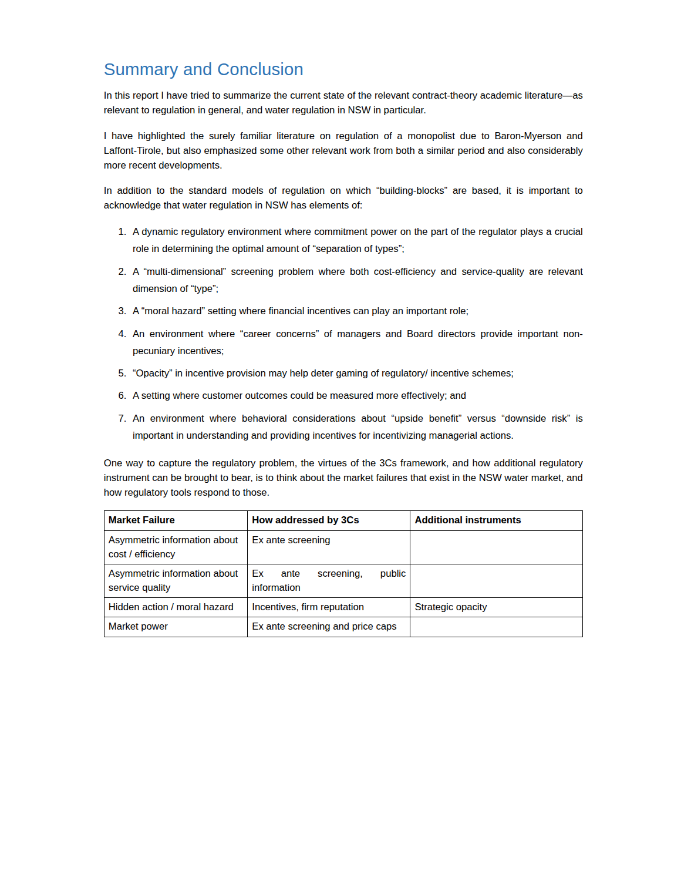Summary and Conclusion
In this report I have tried to summarize the current state of the relevant contract-theory academic literature—as relevant to regulation in general, and water regulation in NSW in particular.
I have highlighted the surely familiar literature on regulation of a monopolist due to Baron-Myerson and Laffont-Tirole, but also emphasized some other relevant work from both a similar period and also considerably more recent developments.
In addition to the standard models of regulation on which “building-blocks” are based, it is important to acknowledge that water regulation in NSW has elements of:
A dynamic regulatory environment where commitment power on the part of the regulator plays a crucial role in determining the optimal amount of “separation of types”;
A “multi-dimensional” screening problem where both cost-efficiency and service-quality are relevant dimension of “type”;
A “moral hazard” setting where financial incentives can play an important role;
An environment where “career concerns” of managers and Board directors provide important non-pecuniary incentives;
“Opacity” in incentive provision may help deter gaming of regulatory/ incentive schemes;
A setting where customer outcomes could be measured more effectively; and
An environment where behavioral considerations about “upside benefit” versus “downside risk” is important in understanding and providing incentives for incentivizing managerial actions.
One way to capture the regulatory problem, the virtues of the 3Cs framework, and how additional regulatory instrument can be brought to bear, is to think about the market failures that exist in the NSW water market, and how regulatory tools respond to those.
| Market Failure | How addressed by 3Cs | Additional instruments |
| --- | --- | --- |
| Asymmetric information about cost / efficiency | Ex ante screening | |
| Asymmetric information about service quality | Ex ante screening, public information | |
| Hidden action / moral hazard | Incentives, firm reputation | Strategic opacity |
| Market power | Ex ante screening and price caps | |